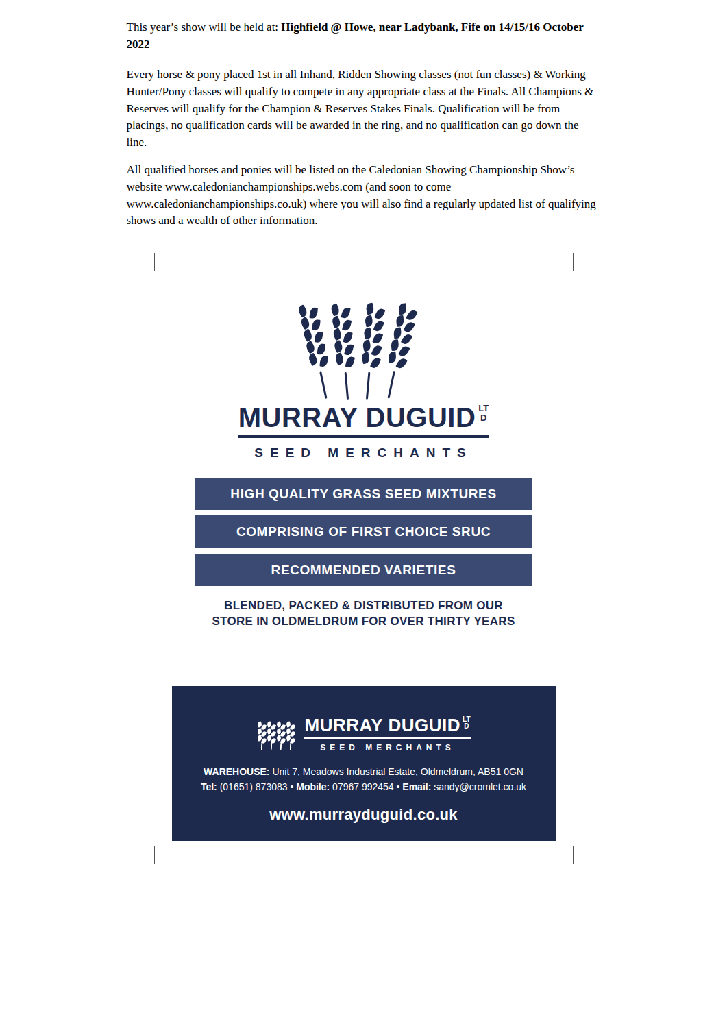This year’s show will be held at: Highfield @ Howe, near Ladybank, Fife on 14/15/16 October 2022
Every horse & pony placed 1st in all Inhand, Ridden Showing classes (not fun classes) & Working Hunter/Pony classes will qualify to compete in any appropriate class at the Finals. All Champions & Reserves will qualify for the Champion & Reserves Stakes Finals. Qualification will be from placings, no qualification cards will be awarded in the ring, and no qualification can go down the line.
All qualified horses and ponies will be listed on the Caledonian Showing Championship Show’s website www.caledonianchampionships.webs.com (and soon to come www.caledonianchampionships.co.uk) where you will also find a regularly updated list of qualifying shows and a wealth of other information.
MURRAY DUGUIDLT
D
SEED MERCHANTS
HIGH QUALITY GRASS SEED MIXTURES
COMPRISING OF FIRST CHOICE SRUC
RECOMMENDED VARIETIES
BLENDED, PACKED & DISTRIBUTED FROM OUR
STORE IN OLDMELDRUM FOR OVER THIRTY YEARS
MURRAY DUGUIDLT
D
SEED MERCHANTS
WAREHOUSE: Unit 7, Meadows Industrial Estate, Oldmeldrum, AB51 0GN
Tel: (01651) 873083 • Mobile: 07967 992454 • Email: sandy@cromlet.co.uk
www.murrayduguid.co.uk